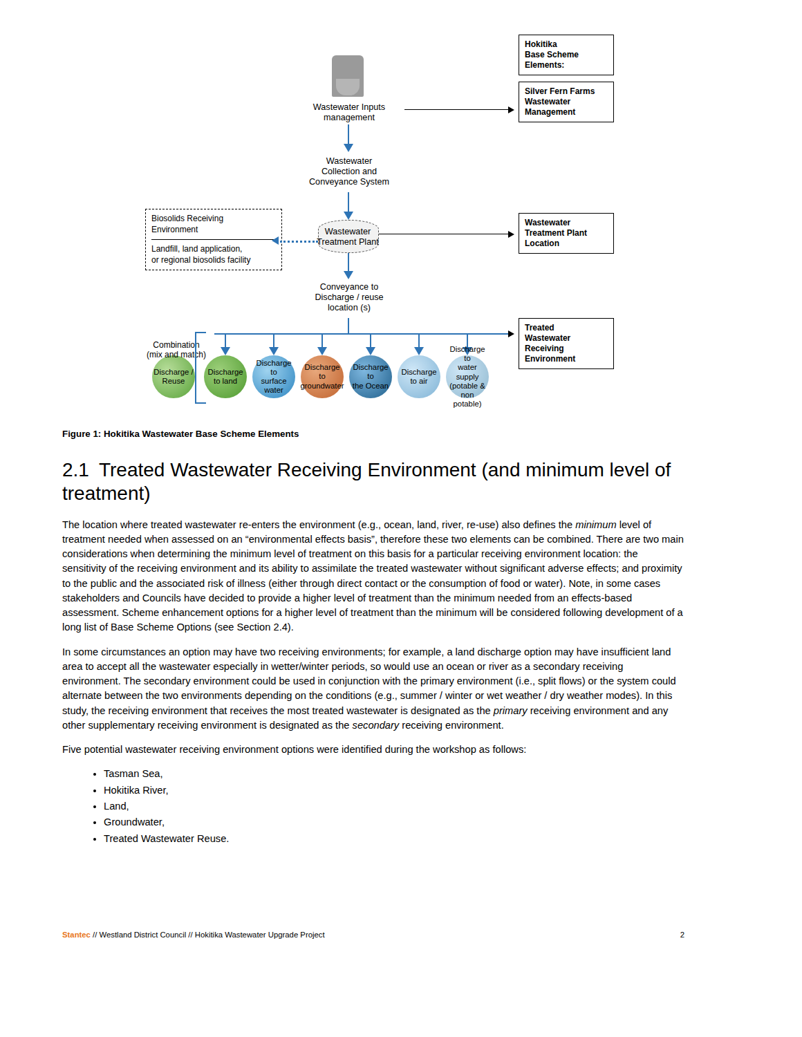Hokitika
Base Scheme
Elements:
Silver Fern Farms
Wastewater
Management
Wastewater
Treatment Plant
Location
Treated
Wastewater
Receiving
Environment
Wastewater Inputs
management
Wastewater
Collection and
Conveyance System
Wastewater
Treatment Plant
Biosolids Receiving
Environment
Landfill, land application,
or regional biosolids facility
Conveyance to
Discharge / reuse
location (s)
Discharge
to land
Discharge to
surface
water
Discharge to
groundwater
Discharge to
the Ocean
Discharge
to air
Discharge to
water supply
(potable &
non potable)
Discharge /
Reuse
Combination
(mix and match)
Figure 1: Hokitika Wastewater Base Scheme Elements
2.1 Treated Wastewater Receiving Environment (and minimum level of treatment)
The location where treated wastewater re-enters the environment (e.g., ocean, land, river, re-use) also defines the minimum level of treatment needed when assessed on an “environmental effects basis”, therefore these two elements can be combined. There are two main considerations when determining the minimum level of treatment on this basis for a particular receiving environment location: the sensitivity of the receiving environment and its ability to assimilate the treated wastewater without significant adverse effects; and proximity to the public and the associated risk of illness (either through direct contact or the consumption of food or water). Note, in some cases stakeholders and Councils have decided to provide a higher level of treatment than the minimum needed from an effects-based assessment. Scheme enhancement options for a higher level of treatment than the minimum will be considered following development of a long list of Base Scheme Options (see Section 2.4).
In some circumstances an option may have two receiving environments; for example, a land discharge option may have insufficient land area to accept all the wastewater especially in wetter/winter periods, so would use an ocean or river as a secondary receiving environment. The secondary environment could be used in conjunction with the primary environment (i.e., split flows) or the system could alternate between the two environments depending on the conditions (e.g., summer / winter or wet weather / dry weather modes). In this study, the receiving environment that receives the most treated wastewater is designated as the primary receiving environment and any other supplementary receiving environment is designated as the secondary receiving environment.
Five potential wastewater receiving environment options were identified during the workshop as follows:
Tasman Sea,
Hokitika River,
Land,
Groundwater,
Treated Wastewater Reuse.
Stantec // Westland District Council // Hokitika Wastewater Upgrade Project
2